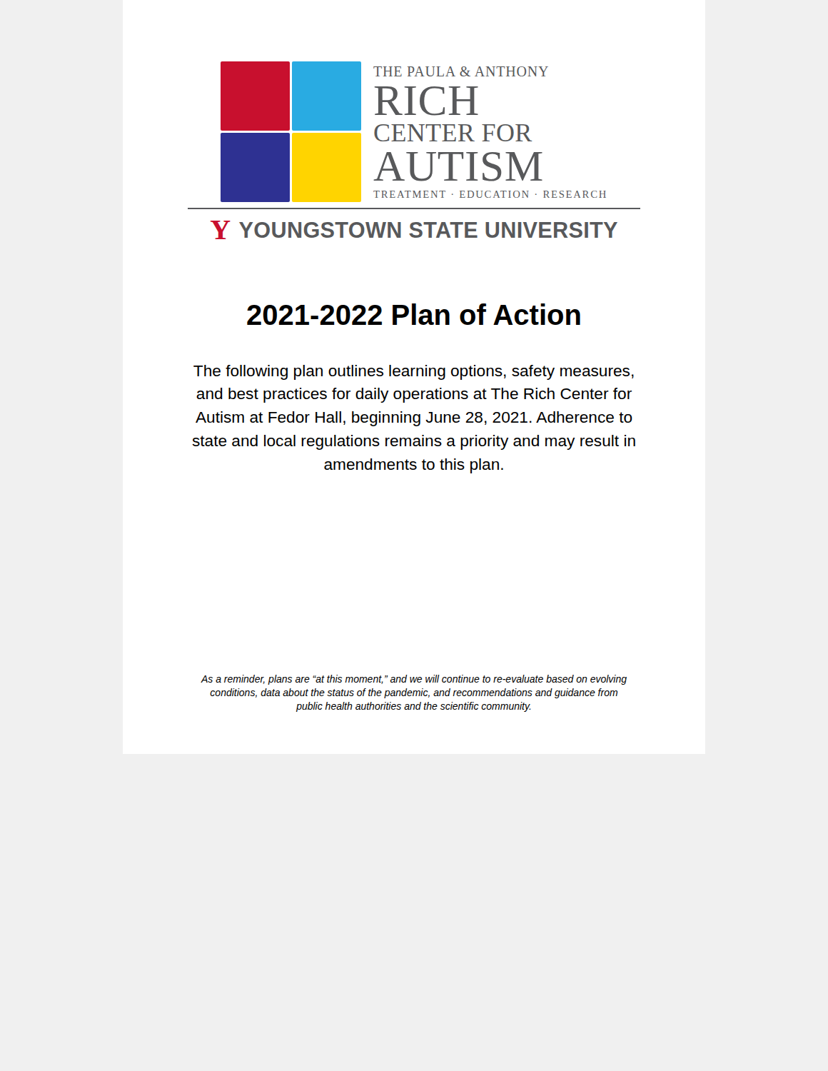THE PAULA & ANTHONY
RICH
CENTER FOR
AUTISM
TREATMENT · EDUCATION · RESEARCH
Y YOUNGSTOWN STATE UNIVERSITY
2021-2022 Plan of Action
The following plan outlines learning options, safety measures, and best practices for daily operations at The Rich Center for Autism at Fedor Hall, beginning June 28, 2021. Adherence to state and local regulations remains a priority and may result in amendments to this plan.
As a reminder, plans are “at this moment,” and we will continue to re-evaluate based on evolving conditions, data about the status of the pandemic, and recommendations and guidance from public health authorities and the scientific community.